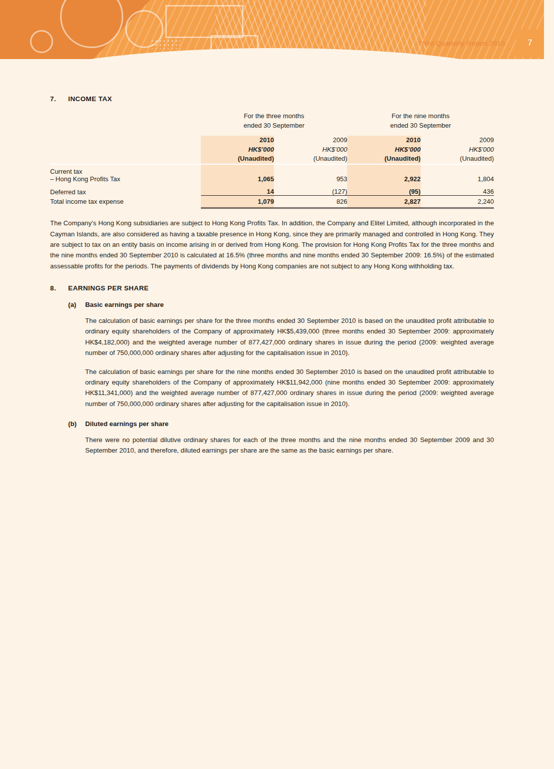Third Quarterly Report 2010
7
7.
INCOME TAX
| | For the three months | For the nine months |
| | ended 30 September | ended 30 September |
| | 2010 | 2009 | 2010 | 2009 |
| | HK$’000 | HK$’000 | HK$’000 | HK$’000 |
| | (Unaudited) | (Unaudited) | (Unaudited) | (Unaudited) |
| Current tax | | | | |
| – Hong Kong Profits Tax | 1,065 | 953 | 2,922 | 1,804 |
| Deferred tax | 14 | (127) | (95) | 436 |
| Total income tax expense | 1,079 | 826 | 2,827 | 2,240 |
The Company’s Hong Kong subsidiaries are subject to Hong Kong Profits Tax. In addition, the Company and Elitel Limited, although incorporated in the Cayman Islands, are also considered as having a taxable presence in Hong Kong, since they are primarily managed and controlled in Hong Kong. They are subject to tax on an entity basis on income arising in or derived from Hong Kong. The provision for Hong Kong Profits Tax for the three months and the nine months ended 30 September 2010 is calculated at 16.5% (three months and nine months ended 30 September 2009: 16.5%) of the estimated assessable profits for the periods. The payments of dividends by Hong Kong companies are not subject to any Hong Kong withholding tax.
8.
EARNINGS PER SHARE
(a)
Basic earnings per share
The calculation of basic earnings per share for the three months ended 30 September 2010 is based on the unaudited profit attributable to ordinary equity shareholders of the Company of approximately HK$5,439,000 (three months ended 30 September 2009: approximately HK$4,182,000) and the weighted average number of 877,427,000 ordinary shares in issue during the period (2009: weighted average number of 750,000,000 ordinary shares after adjusting for the capitalisation issue in 2010).
The calculation of basic earnings per share for the nine months ended 30 September 2010 is based on the unaudited profit attributable to ordinary equity shareholders of the Company of approximately HK$11,942,000 (nine months ended 30 September 2009: approximately HK$11,341,000) and the weighted average number of 877,427,000 ordinary shares in issue during the period (2009: weighted average number of 750,000,000 ordinary shares after adjusting for the capitalisation issue in 2010).
(b)
Diluted earnings per share
There were no potential dilutive ordinary shares for each of the three months and the nine months ended 30 September 2009 and 30 September 2010, and therefore, diluted earnings per share are the same as the basic earnings per share.